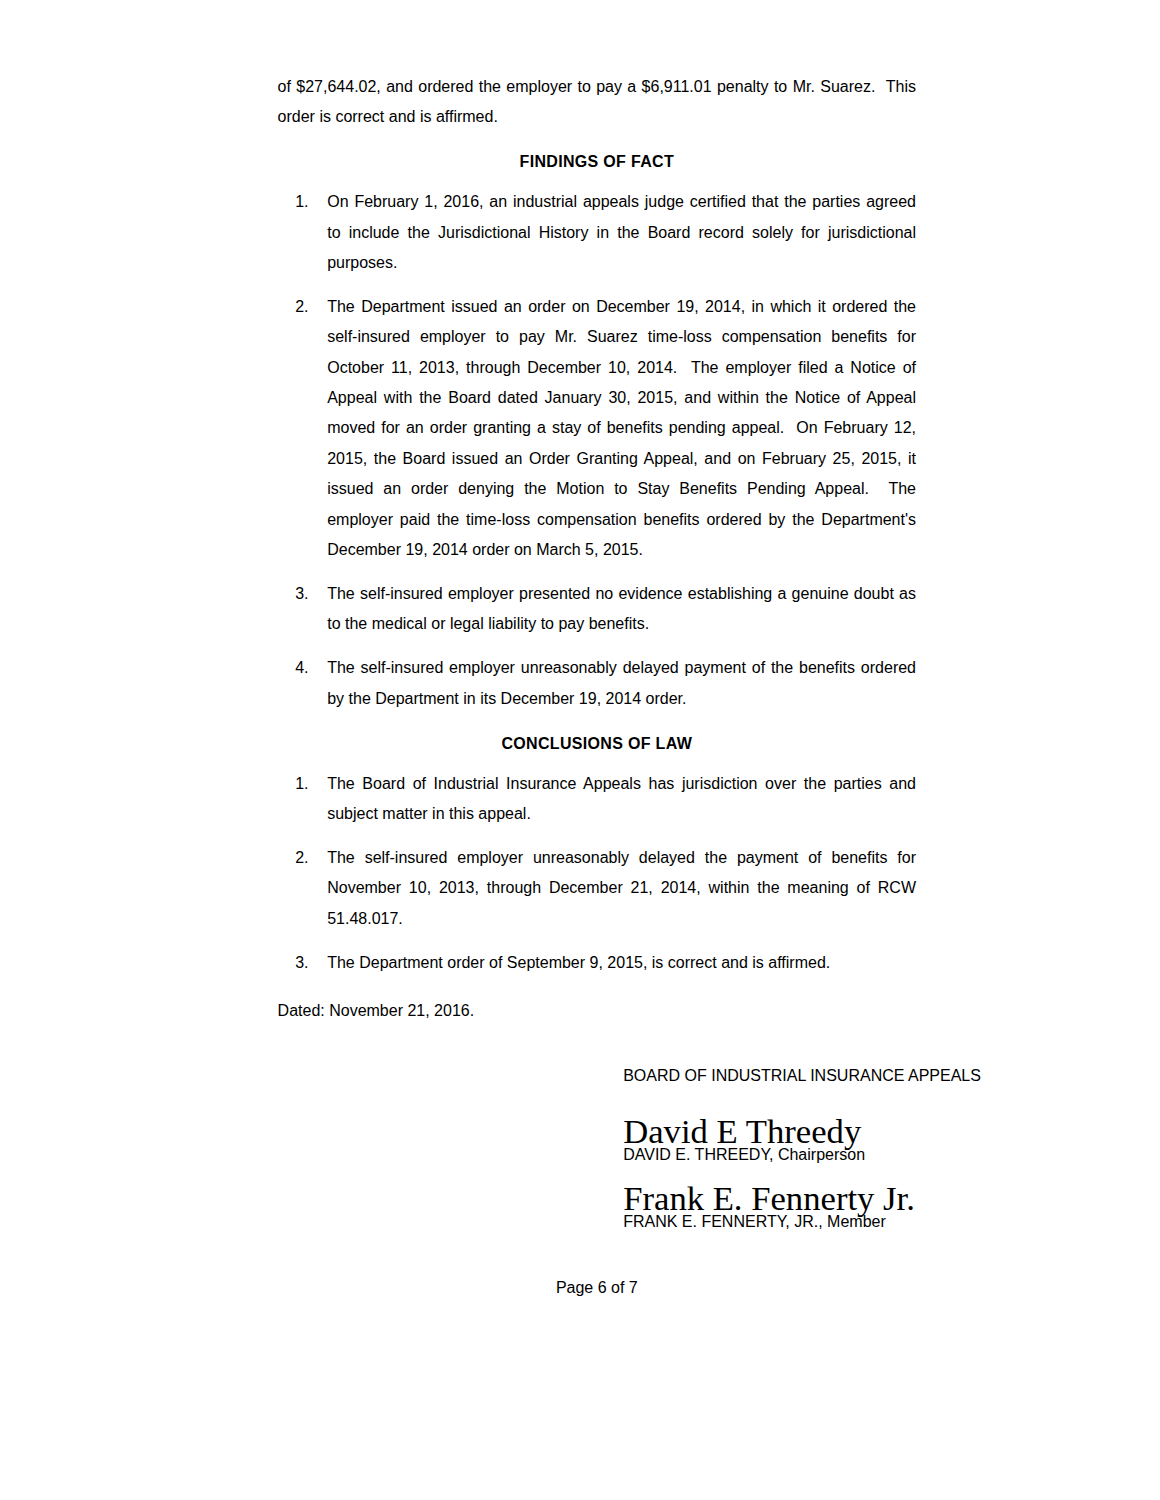of $27,644.02, and ordered the employer to pay a $6,911.01 penalty to Mr. Suarez. This order is correct and is affirmed.
FINDINGS OF FACT
On February 1, 2016, an industrial appeals judge certified that the parties agreed to include the Jurisdictional History in the Board record solely for jurisdictional purposes.
The Department issued an order on December 19, 2014, in which it ordered the self-insured employer to pay Mr. Suarez time-loss compensation benefits for October 11, 2013, through December 10, 2014. The employer filed a Notice of Appeal with the Board dated January 30, 2015, and within the Notice of Appeal moved for an order granting a stay of benefits pending appeal. On February 12, 2015, the Board issued an Order Granting Appeal, and on February 25, 2015, it issued an order denying the Motion to Stay Benefits Pending Appeal. The employer paid the time-loss compensation benefits ordered by the Department's December 19, 2014 order on March 5, 2015.
The self-insured employer presented no evidence establishing a genuine doubt as to the medical or legal liability to pay benefits.
The self-insured employer unreasonably delayed payment of the benefits ordered by the Department in its December 19, 2014 order.
CONCLUSIONS OF LAW
The Board of Industrial Insurance Appeals has jurisdiction over the parties and subject matter in this appeal.
The self-insured employer unreasonably delayed the payment of benefits for November 10, 2013, through December 21, 2014, within the meaning of RCW 51.48.017.
The Department order of September 9, 2015, is correct and is affirmed.
Dated: November 21, 2016.
BOARD OF INDUSTRIAL INSURANCE APPEALS
David E Threedy DAVID E. THREEDY, Chairperson
Frank E. Fennerty Jr. FRANK E. FENNERTY, JR., Member
Page 6 of 7